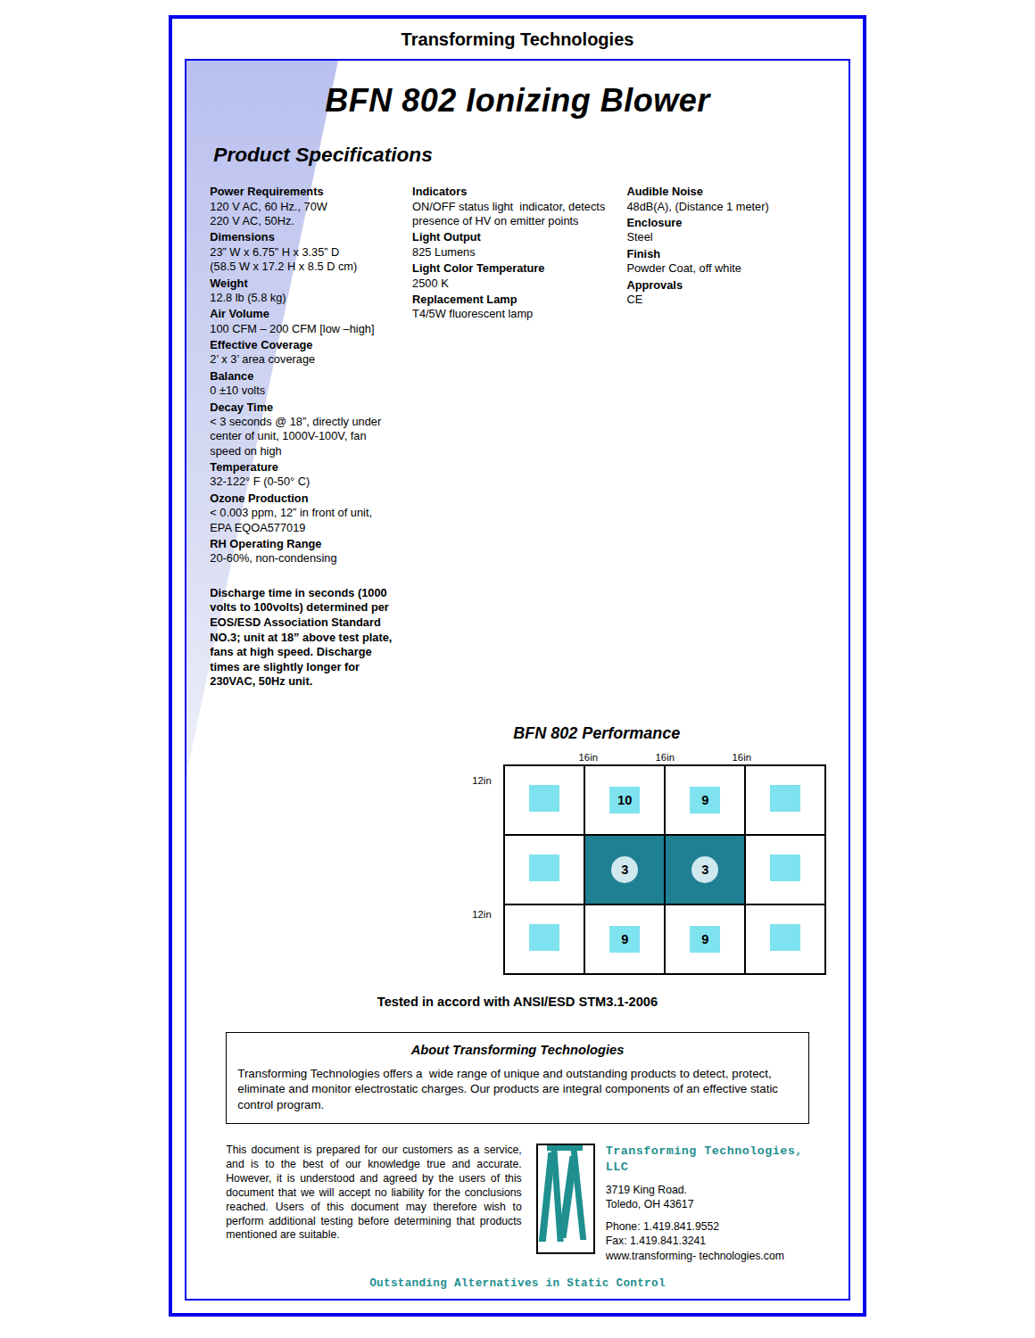Transforming Technologies
BFN 802 Ionizing Blower
Product Specifications
Power Requirements
120 V AC, 60 Hz., 70W
220 V AC, 50Hz.
Dimensions
23” W x 6.75” H x 3.35” D
(58.5 W x 17.2 H x 8.5 D cm)
Weight
12.8 lb (5.8 kg)
Air Volume
100 CFM – 200 CFM [low –high]
Effective Coverage
2’ x 3’ area coverage
Balance
0 ±10 volts
Decay Time
< 3 seconds @ 18”, directly under center of unit, 1000V-100V, fan speed on high
Temperature
32-122° F (0-50° C)
Ozone Production
< 0.003 ppm, 12” in front of unit, EPA EQOA577019
RH Operating Range
20-60%, non-condensing
Discharge time in seconds (1000 volts to 100volts) determined per EOS/ESD Association Standard NO.3; unit at 18” above test plate, fans at high speed. Discharge times are slightly longer for 230VAC, 50Hz unit.
Indicators
ON/OFF status light indicator, detects presence of HV on emitter points
Light Output
825 Lumens
Light Color Temperature
2500 K
Replacement Lamp
T4/5W fluorescent lamp
Audible Noise
48dB(A), (Distance 1 meter)
Enclosure
Steel
Finish
Powder Coat, off white
Approvals
CE
BFN 802 Performance
16in 16in 16in
| | 10 | 9 | |
| | 3 | 3 | |
| | 9 | 9 | |
12in
12in
Tested in accord with ANSI/ESD STM3.1-2006
About Transforming Technologies
Transforming Technologies offers a wide range of unique and outstanding products to detect, protect, eliminate and monitor electrostatic charges. Our products are integral components of an effective static control program.
This document is prepared for our customers as a service, and is to the best of our knowledge true and accurate. However, it is understood and agreed by the users of this document that we will accept no liability for the conclusions reached. Users of this document may therefore wish to perform additional testing before determining that products mentioned are suitable.
Transforming Technologies, LLC
3719 King Road.
Toledo, OH 43617
Phone: 1.419.841.9552
Fax: 1.419.841.3241
www.transforming- technologies.com
Outstanding Alternatives in Static Control